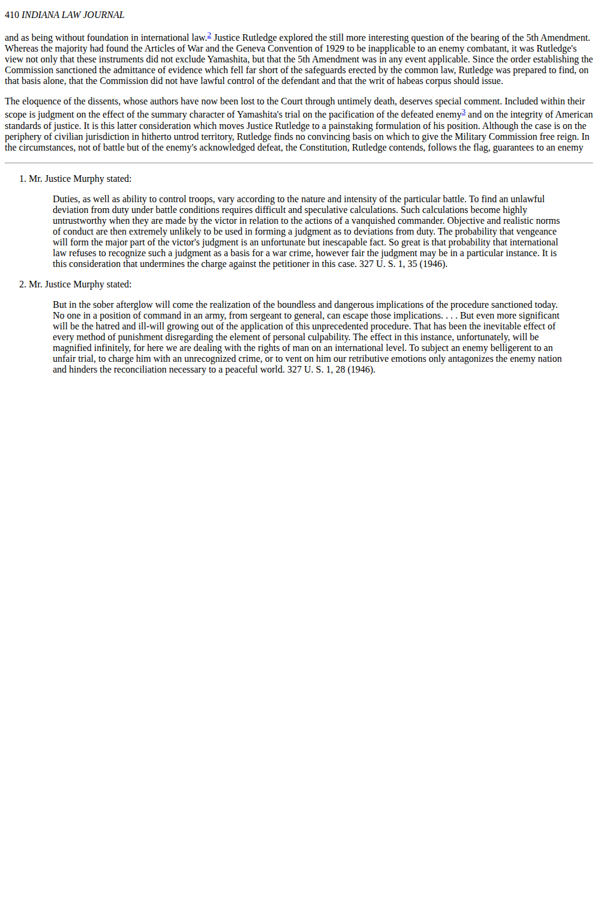410 INDIANA LAW JOURNAL
and as being without foundation in international law.2 Justice Rutledge explored the still more interesting question of the bearing of the 5th Amendment. Whereas the majority had found the Articles of War and the Geneva Convention of 1929 to be inapplicable to an enemy combatant, it was Rutledge's view not only that these instruments did not exclude Yamashita, but that the 5th Amendment was in any event applicable. Since the order establishing the Commission sanctioned the admittance of evidence which fell far short of the safeguards erected by the common law, Rutledge was prepared to find, on that basis alone, that the Commission did not have lawful control of the defendant and that the writ of habeas corpus should issue.
The eloquence of the dissents, whose authors have now been lost to the Court through untimely death, deserves special comment. Included within their scope is judgment on the effect of the summary character of Yamashita's trial on the pacification of the defeated enemy3 and on the integrity of American standards of justice. It is this latter consideration which moves Justice Rutledge to a painstaking formulation of his position. Although the case is on the periphery of civilian jurisdiction in hitherto untrod territory, Rutledge finds no convincing basis on which to give the Military Commission free reign. In the circumstances, not of battle but of the enemy's acknowledged defeat, the Constitution, Rutledge contends, follows the flag, guarantees to an enemy
Mr. Justice Murphy stated:
Duties, as well as ability to control troops, vary according to the nature and intensity of the particular battle. To find an unlawful deviation from duty under battle conditions requires difficult and speculative calculations. Such calculations become highly untrustworthy when they are made by the victor in relation to the actions of a vanquished commander. Objective and realistic norms of conduct are then extremely unlikely to be used in forming a judgment as to deviations from duty. The probability that vengeance will form the major part of the victor's judgment is an unfortunate but inescapable fact. So great is that probability that international law refuses to recognize such a judgment as a basis for a war crime, however fair the judgment may be in a particular instance. It is this consideration that undermines the charge against the petitioner in this case. 327 U. S. 1, 35 (1946).
Mr. Justice Murphy stated:
But in the sober afterglow will come the realization of the boundless and dangerous implications of the procedure sanctioned today. No one in a position of command in an army, from sergeant to general, can escape those implications. . . . But even more significant will be the hatred and ill-will growing out of the application of this unprecedented procedure. That has been the inevitable effect of every method of punishment disregarding the element of personal culpability. The effect in this instance, unfortunately, will be magnified infinitely, for here we are dealing with the rights of man on an international level. To subject an enemy belligerent to an unfair trial, to charge him with an unrecognized crime, or to vent on him our retributive emotions only antagonizes the enemy nation and hinders the reconciliation necessary to a peaceful world. 327 U. S. 1, 28 (1946).